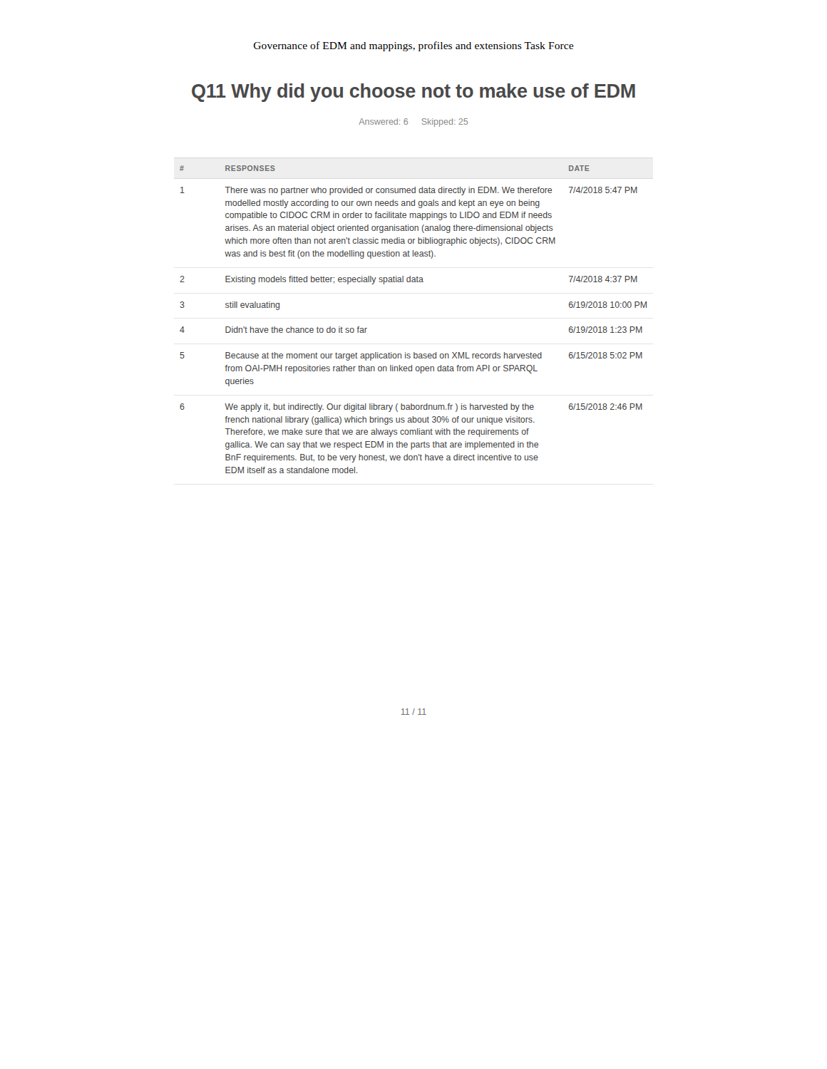Governance of EDM and mappings, profiles and extensions Task Force
Q11 Why did you choose not to make use of EDM
Answered: 6 Skipped: 25
| # | RESPONSES | DATE |
| --- | --- | --- |
| 1 | There was no partner who provided or consumed data directly in EDM. We therefore modelled mostly according to our own needs and goals and kept an eye on being compatible to CIDOC CRM in order to facilitate mappings to LIDO and EDM if needs arises. As an material object oriented organisation (analog there-dimensional objects which more often than not aren't classic media or bibliographic objects), CIDOC CRM was and is best fit (on the modelling question at least). | 7/4/2018 5:47 PM |
| 2 | Existing models fitted better; especially spatial data | 7/4/2018 4:37 PM |
| 3 | still evaluating | 6/19/2018 10:00 PM |
| 4 | Didn't have the chance to do it so far | 6/19/2018 1:23 PM |
| 5 | Because at the moment our target application is based on XML records harvested from OAI-PMH repositories rather than on linked open data from API or SPARQL queries | 6/15/2018 5:02 PM |
| 6 | We apply it, but indirectly. Our digital library ( babordnum.fr ) is harvested by the french national library (gallica) which brings us about 30% of our unique visitors. Therefore, we make sure that we are always comliant with the requirements of gallica. We can say that we respect EDM in the parts that are implemented in the BnF requirements. But, to be very honest, we don't have a direct incentive to use EDM itself as a standalone model. | 6/15/2018 2:46 PM |
11 / 11